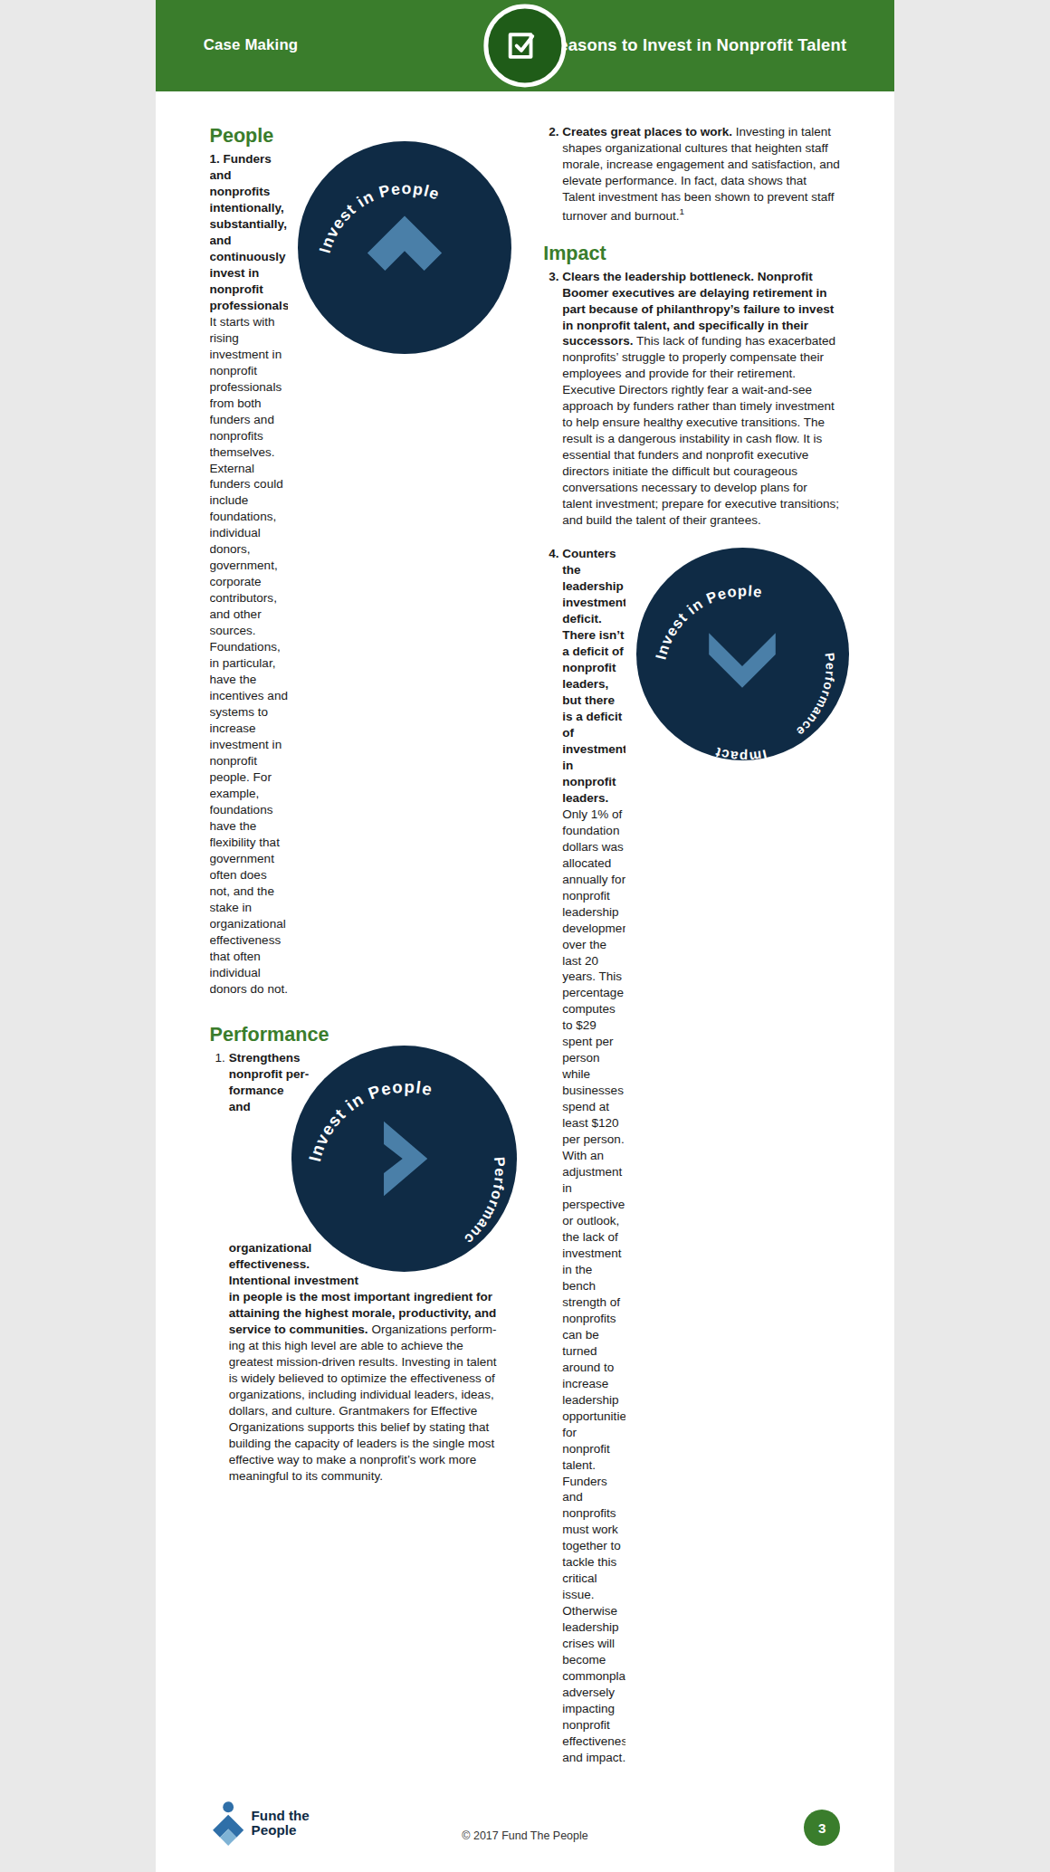Case Making
Top Reasons to Invest in Nonprofit Talent
People
Invest in People
1. Funders and nonprofits intentionally, substantially, and continuously invest in nonprofit professionals. It starts with rising investment in nonprofit profes­sionals from both funders and non­profits themselves. External funders could include foundations, individual donors, government, corporate contributors, and other sources. Foundations, in particular, have the incentives and systems to increase investment in nonprofit people. For example, foundations have the flexibility that gov­ernment often does not, and the stake in organizational effectiveness that often individual donors do not.
Performance
Invest in People Performance
Strengthens nonprofit per­formance and organizational effectiveness. Intentional investment in people is the most important ingredient for attaining the highest morale, productivity, and service to communities. Organizations perform­ing at this high level are able to achieve the greatest mission-driven results. Investing in talent is widely believed to optimize the effectiveness of organiza­tions, including individual leaders, ideas, dollars, and culture. Grantmakers for Effective Organizations sup­ports this belief by stating that building the capacity of leaders is the single most effective way to make a nonprofit’s work more meaningful to its community.
Creates great places to work. Investing in talent shapes organizational cultures that heighten staff morale, increase engagement and satisfaction, and elevate performance. In fact, data shows that Talent investment has been shown to prevent staff turnover and burnout.1
Impact
Clears the leadership bottleneck. Nonprofit Boomer executives are delaying retirement in part because of philanthropy’s failure to invest in nonprofit talent, and specifically in their successors. This lack of funding has exacerbated nonprofits’ struggle to properly compensate their employees and provide for their retirement. Executive Directors rightly fear a wait-and-see approach by funders rather than timely investment to help ensure healthy executive tran­sitions. The result is a dangerous instability in cash flow. It is essential that funders and nonprofit exec­utive directors initiate the difficult but courageous conversations necessary to develop plans for talent investment; prepare for executive transitions; and build the talent of their grantees.
Invest in People Performance Impact
Counters the leadership investment deficit. There isn’t a deficit of nonprofit leaders, but there is a deficit of investment in nonprofit leaders. Only 1% of foundation dollars was allocated annually for non­profit leadership development over the last 20 years. This percentage computes to $29 spent per person while businesses spend at least $120 per person. With an adjustment in perspective or outlook, the lack of investment in the bench strength of nonprofits can be turned around to increase leadership opportunities for nonprofit talent. Funders and nonprofits must work together to tackle this critical issue. Otherwise leadership crises will become commonplace, adversely impact­ing nonprofit effectiveness and impact.
Fund the
People
© 2017 Fund The People
3